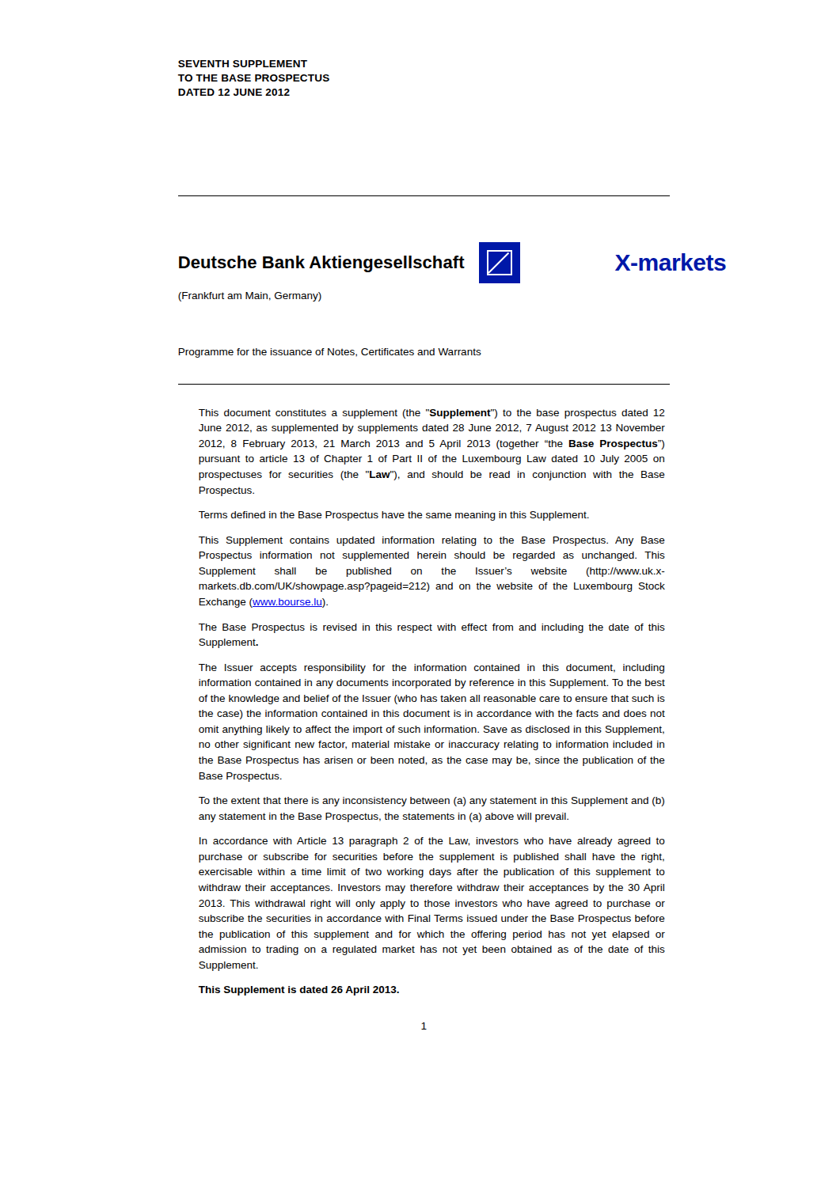SEVENTH SUPPLEMENT
TO THE BASE PROSPECTUS
DATED 12 JUNE 2012
Deutsche Bank Aktiengesellschaft X-markets
(Frankfurt am Main, Germany)
Programme for the issuance of Notes, Certificates and Warrants
This document constitutes a supplement (the "Supplement") to the base prospectus dated 12 June 2012, as supplemented by supplements dated 28 June 2012, 7 August 2012 13 November 2012, 8 February 2013, 21 March 2013 and 5 April 2013 (together “the Base Prospectus”) pursuant to article 13 of Chapter 1 of Part II of the Luxembourg Law dated 10 July 2005 on prospectuses for securities (the "Law"), and should be read in conjunction with the Base Prospectus.
Terms defined in the Base Prospectus have the same meaning in this Supplement.
This Supplement contains updated information relating to the Base Prospectus. Any Base Prospectus information not supplemented herein should be regarded as unchanged. This Supplement shall be published on the Issuer’s website (http://www.uk.x-markets.db.com/UK/showpage.asp?pageid=212) and on the website of the Luxembourg Stock Exchange (www.bourse.lu).
The Base Prospectus is revised in this respect with effect from and including the date of this Supplement.
The Issuer accepts responsibility for the information contained in this document, including information contained in any documents incorporated by reference in this Supplement. To the best of the knowledge and belief of the Issuer (who has taken all reasonable care to ensure that such is the case) the information contained in this document is in accordance with the facts and does not omit anything likely to affect the import of such information. Save as disclosed in this Supplement, no other significant new factor, material mistake or inaccuracy relating to information included in the Base Prospectus has arisen or been noted, as the case may be, since the publication of the Base Prospectus.
To the extent that there is any inconsistency between (a) any statement in this Supplement and (b) any statement in the Base Prospectus, the statements in (a) above will prevail.
In accordance with Article 13 paragraph 2 of the Law, investors who have already agreed to purchase or subscribe for securities before the supplement is published shall have the right, exercisable within a time limit of two working days after the publication of this supplement to withdraw their acceptances. Investors may therefore withdraw their acceptances by the 30 April 2013. This withdrawal right will only apply to those investors who have agreed to purchase or subscribe the securities in accordance with Final Terms issued under the Base Prospectus before the publication of this supplement and for which the offering period has not yet elapsed or admission to trading on a regulated market has not yet been obtained as of the date of this Supplement.
This Supplement is dated 26 April 2013.
1